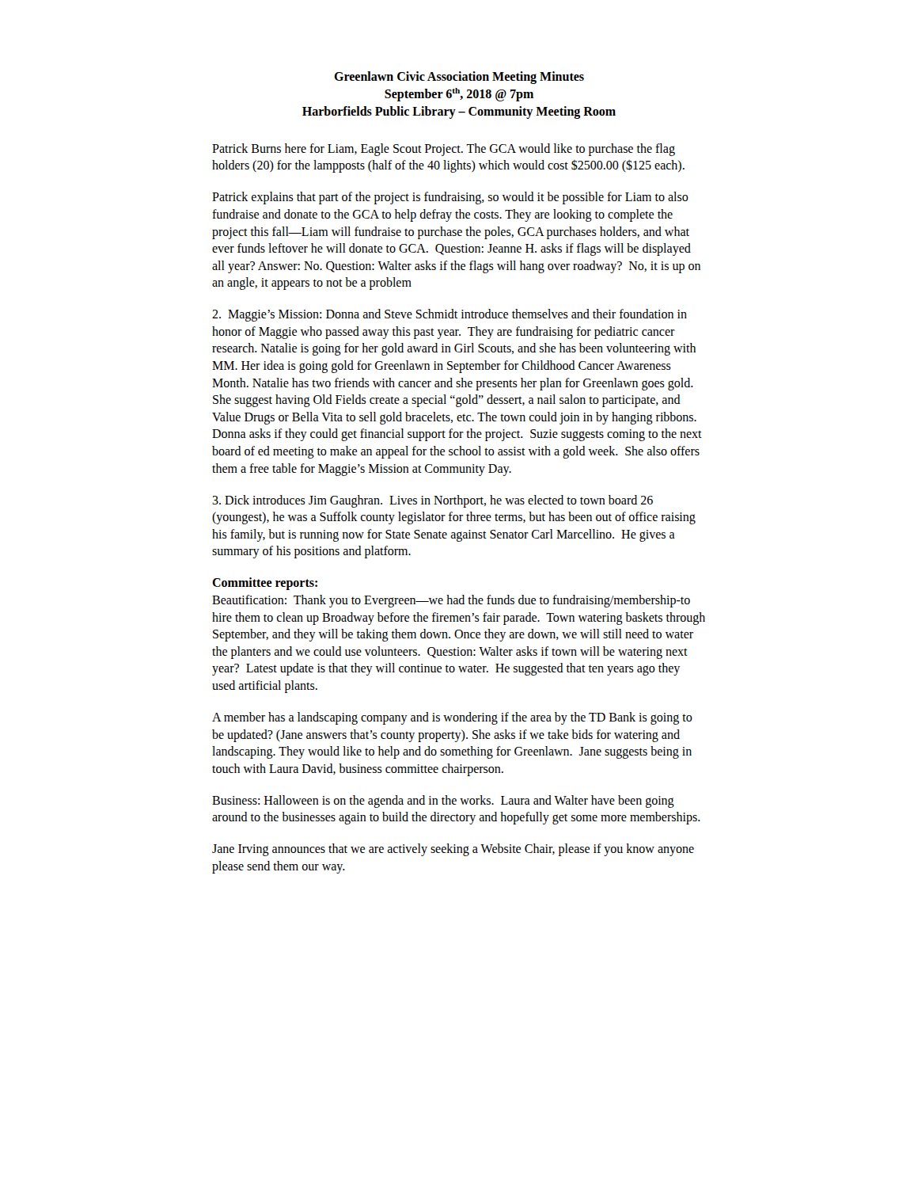Greenlawn Civic Association Meeting Minutes September 6th, 2018 @ 7pm Harborfields Public Library – Community Meeting Room
Patrick Burns here for Liam, Eagle Scout Project. The GCA would like to purchase the flag holders (20) for the lampposts (half of the 40 lights) which would cost $2500.00 ($125 each).
Patrick explains that part of the project is fundraising, so would it be possible for Liam to also fundraise and donate to the GCA to help defray the costs. They are looking to complete the project this fall—Liam will fundraise to purchase the poles, GCA purchases holders, and what ever funds leftover he will donate to GCA. Question: Jeanne H. asks if flags will be displayed all year? Answer: No. Question: Walter asks if the flags will hang over roadway? No, it is up on an angle, it appears to not be a problem
2. Maggie’s Mission: Donna and Steve Schmidt introduce themselves and their foundation in honor of Maggie who passed away this past year. They are fundraising for pediatric cancer research. Natalie is going for her gold award in Girl Scouts, and she has been volunteering with MM. Her idea is going gold for Greenlawn in September for Childhood Cancer Awareness Month. Natalie has two friends with cancer and she presents her plan for Greenlawn goes gold. She suggest having Old Fields create a special “gold” dessert, a nail salon to participate, and Value Drugs or Bella Vita to sell gold bracelets, etc. The town could join in by hanging ribbons. Donna asks if they could get financial support for the project. Suzie suggests coming to the next board of ed meeting to make an appeal for the school to assist with a gold week. She also offers them a free table for Maggie’s Mission at Community Day.
3. Dick introduces Jim Gaughran. Lives in Northport, he was elected to town board 26 (youngest), he was a Suffolk county legislator for three terms, but has been out of office raising his family, but is running now for State Senate against Senator Carl Marcellino. He gives a summary of his positions and platform.
Committee reports:
Beautification: Thank you to Evergreen—we had the funds due to fundraising/membership-to hire them to clean up Broadway before the firemen’s fair parade. Town watering baskets through September, and they will be taking them down. Once they are down, we will still need to water the planters and we could use volunteers. Question: Walter asks if town will be watering next year? Latest update is that they will continue to water. He suggested that ten years ago they used artificial plants.
A member has a landscaping company and is wondering if the area by the TD Bank is going to be updated? (Jane answers that’s county property). She asks if we take bids for watering and landscaping. They would like to help and do something for Greenlawn. Jane suggests being in touch with Laura David, business committee chairperson.
Business: Halloween is on the agenda and in the works. Laura and Walter have been going around to the businesses again to build the directory and hopefully get some more memberships.
Jane Irving announces that we are actively seeking a Website Chair, please if you know anyone please send them our way.